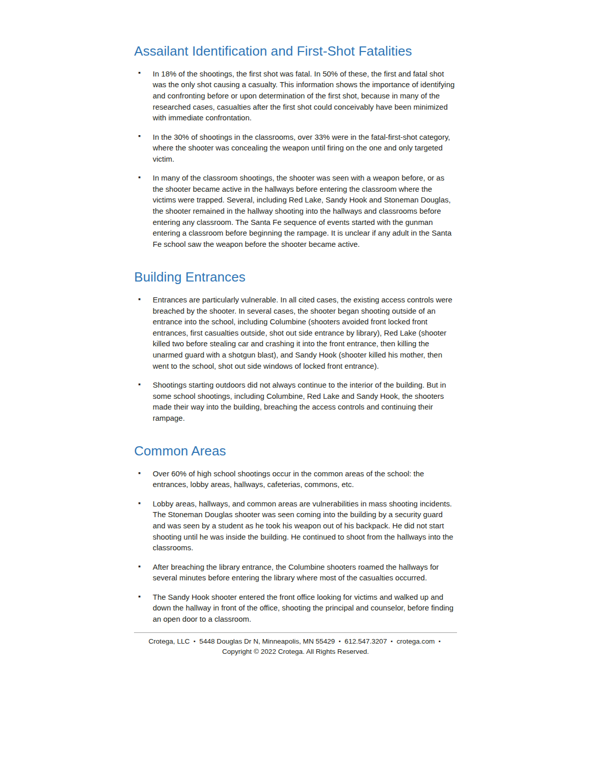Assailant Identification and First-Shot Fatalities
In 18% of the shootings, the first shot was fatal. In 50% of these, the first and fatal shot was the only shot causing a casualty. This information shows the importance of identifying and confronting before or upon determination of the first shot, because in many of the researched cases, casualties after the first shot could conceivably have been minimized with immediate confrontation.
In the 30% of shootings in the classrooms, over 33% were in the fatal-first-shot category, where the shooter was concealing the weapon until firing on the one and only targeted victim.
In many of the classroom shootings, the shooter was seen with a weapon before, or as the shooter became active in the hallways before entering the classroom where the victims were trapped. Several, including Red Lake, Sandy Hook and Stoneman Douglas, the shooter remained in the hallway shooting into the hallways and classrooms before entering any classroom. The Santa Fe sequence of events started with the gunman entering a classroom before beginning the rampage. It is unclear if any adult in the Santa Fe school saw the weapon before the shooter became active.
Building Entrances
Entrances are particularly vulnerable. In all cited cases, the existing access controls were breached by the shooter. In several cases, the shooter began shooting outside of an entrance into the school, including Columbine (shooters avoided front locked front entrances, first casualties outside, shot out side entrance by library), Red Lake (shooter killed two before stealing car and crashing it into the front entrance, then killing the unarmed guard with a shotgun blast), and Sandy Hook (shooter killed his mother, then went to the school, shot out side windows of locked front entrance).
Shootings starting outdoors did not always continue to the interior of the building. But in some school shootings, including Columbine, Red Lake and Sandy Hook, the shooters made their way into the building, breaching the access controls and continuing their rampage.
Common Areas
Over 60% of high school shootings occur in the common areas of the school: the entrances, lobby areas, hallways, cafeterias, commons, etc.
Lobby areas, hallways, and common areas are vulnerabilities in mass shooting incidents. The Stoneman Douglas shooter was seen coming into the building by a security guard and was seen by a student as he took his weapon out of his backpack. He did not start shooting until he was inside the building. He continued to shoot from the hallways into the classrooms.
After breaching the library entrance, the Columbine shooters roamed the hallways for several minutes before entering the library where most of the casualties occurred.
The Sandy Hook shooter entered the front office looking for victims and walked up and down the hallway in front of the office, shooting the principal and counselor, before finding an open door to a classroom.
Crotega, LLC ▪ 5448 Douglas Dr N, Minneapolis, MN 55429 ▪ 612.547.3207 ▪ crotega.com ▪ Copyright © 2022 Crotega. All Rights Reserved.